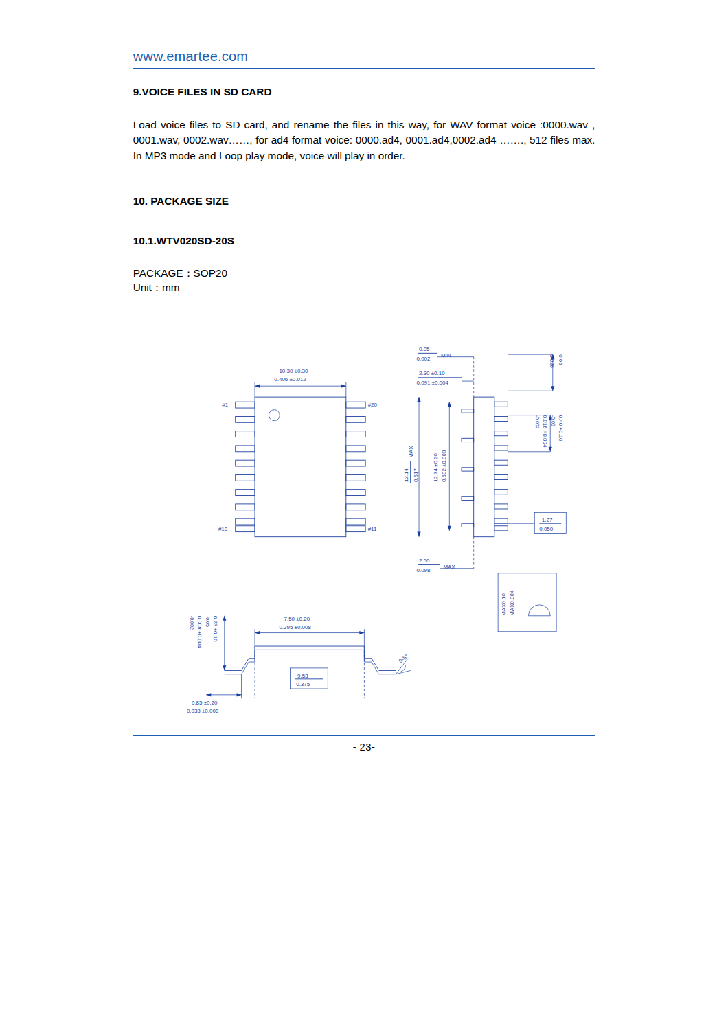www.emartee.com
9.VOICE FILES IN SD CARD
Load voice files to SD card, and rename the files in this way, for WAV format voice :0000.wav , 0001.wav, 0002.wav……, for ad4 format voice: 0000.ad4, 0001.ad4,0002.ad4 ……., 512 files max. In MP3 mode and Loop play mode, voice will play in order.
10. PACKAGE SIZE
10.1.WTV020SD-20S
PACKAGE：SOP20
Unit：mm
#1 #10 #20 #11 10.30 ±0.30 0.406 ±0.012 0.05 0.002 MIN 2.30 ±0.10 0.091 ±0.004 0.66 0.026 0.40 +0.10 -0.05 0.016 +0.004 -0.002 13.14 0.517 MAX 12.74 ±0.20 0.502 ±0.008 1.27 0.050 2.50 0.098 MAX MAX0.10 MAX0.004 7.50 ±0.20 0.295 ±0.008 9.53 0.375 0.85 ±0.20 0.033 ±0.008 0.23 +0.10 -0.05 0.008 +0.004 -0.002 0-8°
- 23-